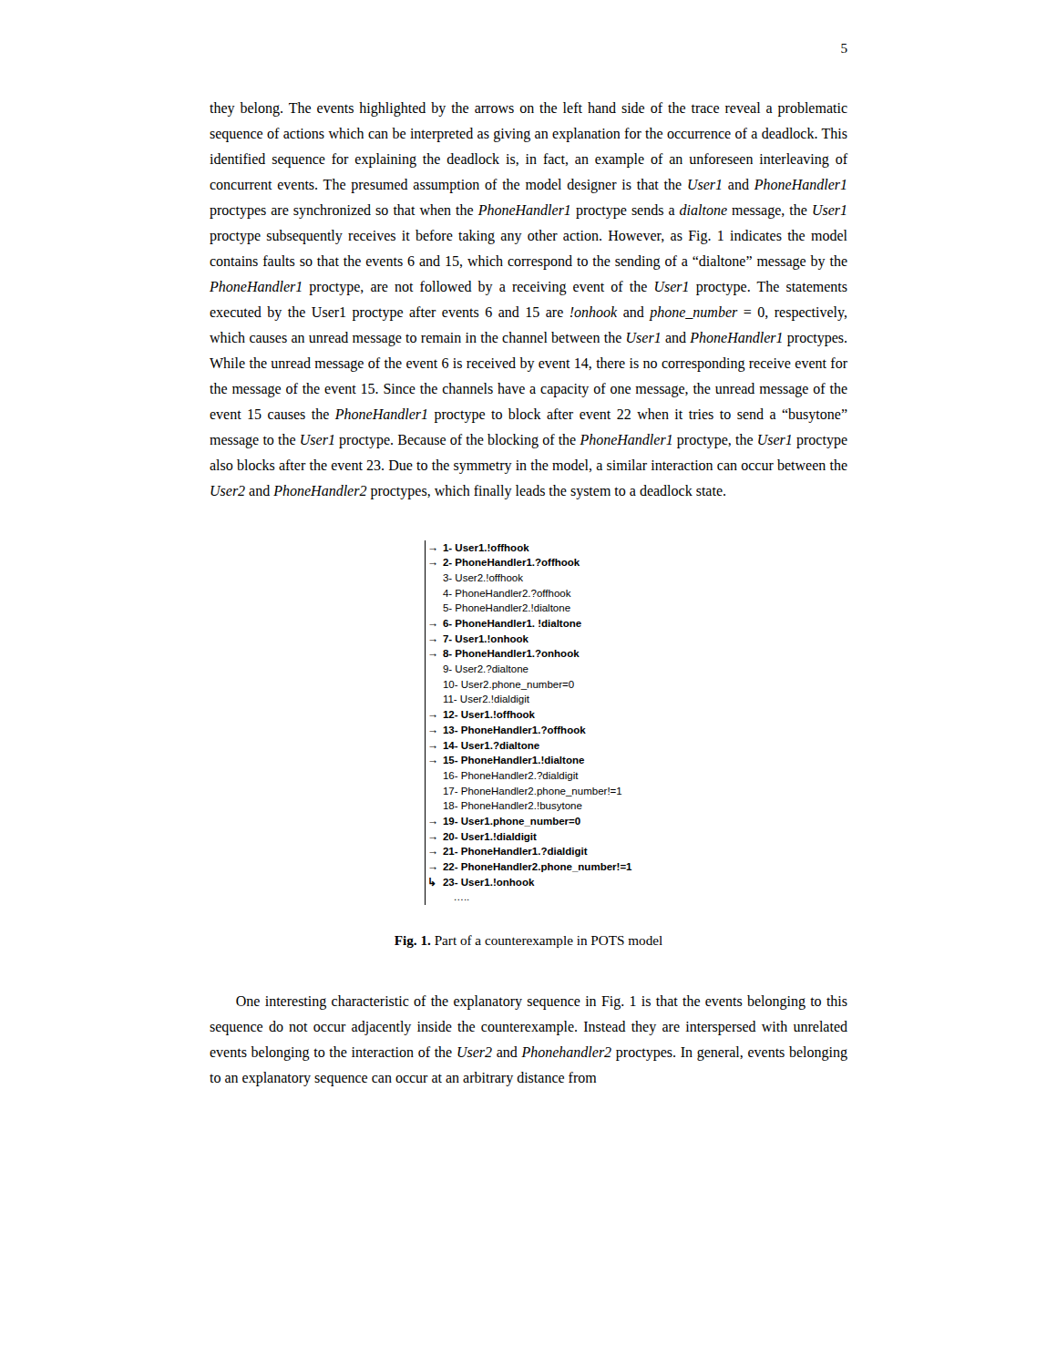5
they belong. The events highlighted by the arrows on the left hand side of the trace reveal a problematic sequence of actions which can be interpreted as giving an explanation for the occurrence of a deadlock. This identified sequence for explaining the deadlock is, in fact, an example of an unforeseen interleaving of concurrent events. The presumed assumption of the model designer is that the User1 and PhoneHandler1 proctypes are synchronized so that when the PhoneHandler1 proctype sends a dialtone message, the User1 proctype subsequently receives it before taking any other action. However, as Fig. 1 indicates the model contains faults so that the events 6 and 15, which correspond to the sending of a “dialtone” message by the PhoneHandler1 proctype, are not followed by a receiving event of the User1 proctype. The statements executed by the User1 proctype after events 6 and 15 are !onhook and phone_number = 0, respectively, which causes an unread message to remain in the channel between the User1 and PhoneHandler1 proctypes. While the unread message of the event 6 is received by event 14, there is no corresponding receive event for the message of the event 15. Since the channels have a capacity of one message, the unread message of the event 15 causes the PhoneHandler1 proctype to block after event 22 when it tries to send a “busytone” message to the User1 proctype. Because of the blocking of the PhoneHandler1 proctype, the User1 proctype also blocks after the event 23. Due to the symmetry in the model, a similar interaction can occur between the User2 and PhoneHandler2 proctypes, which finally leads the system to a deadlock state.
1- User1.!offhook
2- PhoneHandler1.?offhook
3- User2.!offhook
4- PhoneHandler2.?offhook
5- PhoneHandler2.!dialtone
6- PhoneHandler1. !dialtone
7- User1.!onhook
8- PhoneHandler1.?onhook
9- User2.?dialtone
10- User2.phone_number=0
11- User2.!dialdigit
12- User1.!offhook
13- PhoneHandler1.?offhook
14- User1.?dialtone
15- PhoneHandler1.!dialtone
16- PhoneHandler2.?dialdigit
17- PhoneHandler2.phone_number!=1
18- PhoneHandler2.!busytone
19- User1.phone_number=0
20- User1.!dialdigit
21- PhoneHandler1.?dialdigit
22- PhoneHandler2.phone_number!=1
23- User1.!onhook
…..
Fig. 1. Part of a counterexample in POTS model
One interesting characteristic of the explanatory sequence in Fig. 1 is that the events belonging to this sequence do not occur adjacently inside the counterexample. Instead they are interspersed with unrelated events belonging to the interaction of the User2 and Phonehandler2 proctypes. In general, events belonging to an explanatory sequence can occur at an arbitrary distance from